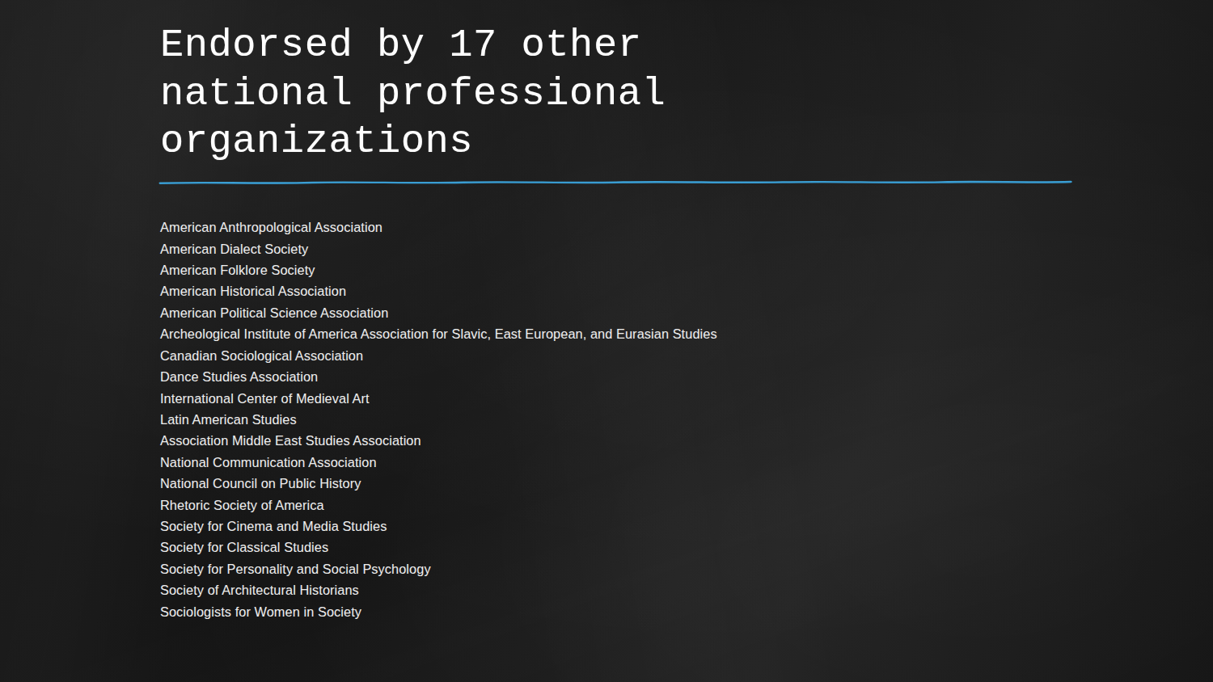Endorsed by 17 other national professional organizations
American Anthropological Association
American Dialect Society
American Folklore Society
American Historical Association
American Political Science Association
Archeological Institute of America Association for Slavic, East European, and Eurasian Studies
Canadian Sociological Association
Dance Studies Association
International Center of Medieval Art
Latin American Studies
Association Middle East Studies Association
National Communication Association
National Council on Public History
Rhetoric Society of America
Society for Cinema and Media Studies
Society for Classical Studies
Society for Personality and Social Psychology
Society of Architectural Historians
Sociologists for Women in Society